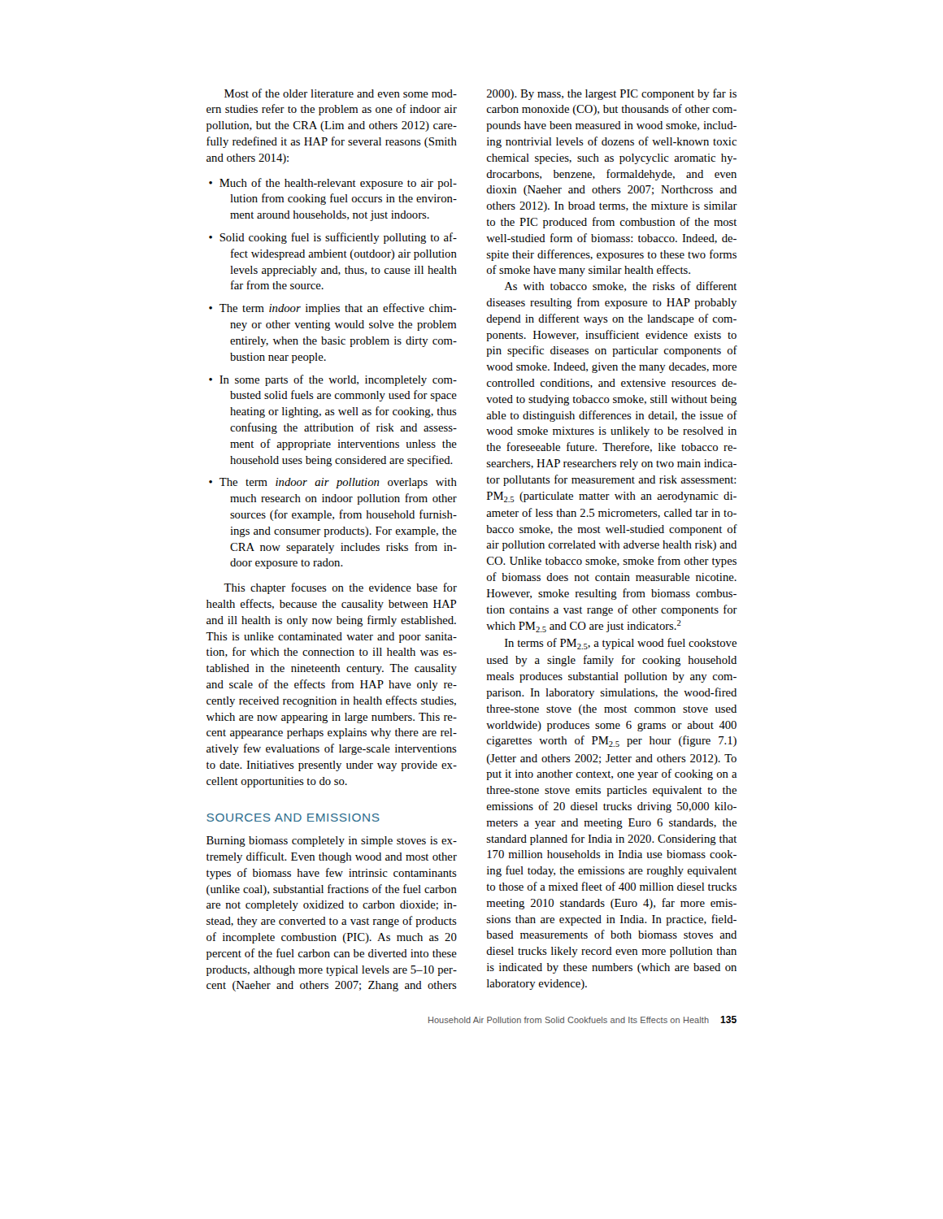Most of the older literature and even some modern studies refer to the problem as one of indoor air pollution, but the CRA (Lim and others 2012) carefully redefined it as HAP for several reasons (Smith and others 2014):
Much of the health-relevant exposure to air pollution from cooking fuel occurs in the environment around households, not just indoors.
Solid cooking fuel is sufficiently polluting to affect widespread ambient (outdoor) air pollution levels appreciably and, thus, to cause ill health far from the source.
The term indoor implies that an effective chimney or other venting would solve the problem entirely, when the basic problem is dirty combustion near people.
In some parts of the world, incompletely combusted solid fuels are commonly used for space heating or lighting, as well as for cooking, thus confusing the attribution of risk and assessment of appropriate interventions unless the household uses being considered are specified.
The term indoor air pollution overlaps with much research on indoor pollution from other sources (for example, from household furnishings and consumer products). For example, the CRA now separately includes risks from indoor exposure to radon.
This chapter focuses on the evidence base for health effects, because the causality between HAP and ill health is only now being firmly established. This is unlike contaminated water and poor sanitation, for which the connection to ill health was established in the nineteenth century. The causality and scale of the effects from HAP have only recently received recognition in health effects studies, which are now appearing in large numbers. This recent appearance perhaps explains why there are relatively few evaluations of large-scale interventions to date. Initiatives presently under way provide excellent opportunities to do so.
Sources and Emissions
Burning biomass completely in simple stoves is extremely difficult. Even though wood and most other types of biomass have few intrinsic contaminants (unlike coal), substantial fractions of the fuel carbon are not completely oxidized to carbon dioxide; instead, they are converted to a vast range of products of incomplete combustion (PIC). As much as 20 percent of the fuel carbon can be diverted into these products, although more typical levels are 5–10 percent (Naeher and others 2007; Zhang and others 2000). By mass, the largest PIC component by far is carbon monoxide (CO), but thousands of other compounds have been measured in wood smoke, including nontrivial levels of dozens of well-known toxic chemical species, such as polycyclic aromatic hydrocarbons, benzene, formaldehyde, and even dioxin (Naeher and others 2007; Northcross and others 2012). In broad terms, the mixture is similar to the PIC produced from combustion of the most well-studied form of biomass: tobacco. Indeed, despite their differences, exposures to these two forms of smoke have many similar health effects.
As with tobacco smoke, the risks of different diseases resulting from exposure to HAP probably depend in different ways on the landscape of components. However, insufficient evidence exists to pin specific diseases on particular components of wood smoke. Indeed, given the many decades, more controlled conditions, and extensive resources devoted to studying tobacco smoke, still without being able to distinguish differences in detail, the issue of wood smoke mixtures is unlikely to be resolved in the foreseeable future. Therefore, like tobacco researchers, HAP researchers rely on two main indicator pollutants for measurement and risk assessment: PM2.5 (particulate matter with an aerodynamic diameter of less than 2.5 micrometers, called tar in tobacco smoke, the most well-studied component of air pollution correlated with adverse health risk) and CO. Unlike tobacco smoke, smoke from other types of biomass does not contain measurable nicotine. However, smoke resulting from biomass combustion contains a vast range of other components for which PM2.5 and CO are just indicators.2
In terms of PM2.5, a typical wood fuel cookstove used by a single family for cooking household meals produces substantial pollution by any comparison. In laboratory simulations, the wood-fired three-stone stove (the most common stove used worldwide) produces some 6 grams or about 400 cigarettes worth of PM2.5 per hour (figure 7.1) (Jetter and others 2002; Jetter and others 2012). To put it into another context, one year of cooking on a three-stone stove emits particles equivalent to the emissions of 20 diesel trucks driving 50,000 kilometers a year and meeting Euro 6 standards, the standard planned for India in 2020. Considering that 170 million households in India use biomass cooking fuel today, the emissions are roughly equivalent to those of a mixed fleet of 400 million diesel trucks meeting 2010 standards (Euro 4), far more emissions than are expected in India. In practice, field-based measurements of both biomass stoves and diesel trucks likely record even more pollution than is indicated by these numbers (which are based on laboratory evidence).
Household Air Pollution from Solid Cookfuels and Its Effects on Health 135